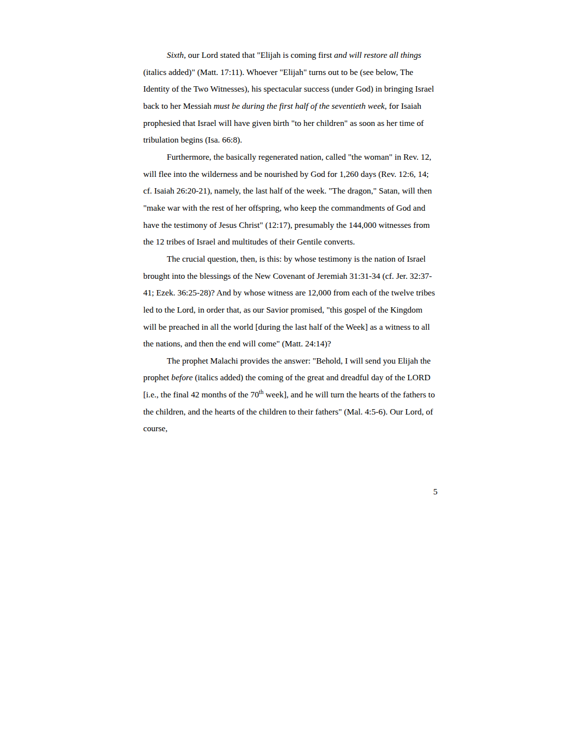Sixth, our Lord stated that "Elijah is coming first and will restore all things (italics added)" (Matt. 17:11). Whoever "Elijah" turns out to be (see below, The Identity of the Two Witnesses), his spectacular success (under God) in bringing Israel back to her Messiah must be during the first half of the seventieth week, for Isaiah prophesied that Israel will have given birth "to her children" as soon as her time of tribulation begins (Isa. 66:8).
Furthermore, the basically regenerated nation, called "the woman" in Rev. 12, will flee into the wilderness and be nourished by God for 1,260 days (Rev. 12:6, 14; cf. Isaiah 26:20-21), namely, the last half of the week. "The dragon," Satan, will then "make war with the rest of her offspring, who keep the commandments of God and have the testimony of Jesus Christ" (12:17), presumably the 144,000 witnesses from the 12 tribes of Israel and multitudes of their Gentile converts.
The crucial question, then, is this: by whose testimony is the nation of Israel brought into the blessings of the New Covenant of Jeremiah 31:31-34 (cf. Jer. 32:37-41; Ezek. 36:25-28)? And by whose witness are 12,000 from each of the twelve tribes led to the Lord, in order that, as our Savior promised, "this gospel of the Kingdom will be preached in all the world [during the last half of the Week] as a witness to all the nations, and then the end will come" (Matt. 24:14)?
The prophet Malachi provides the answer: "Behold, I will send you Elijah the prophet before (italics added) the coming of the great and dreadful day of the LORD [i.e., the final 42 months of the 70th week], and he will turn the hearts of the fathers to the children, and the hearts of the children to their fathers" (Mal. 4:5-6). Our Lord, of course,
5